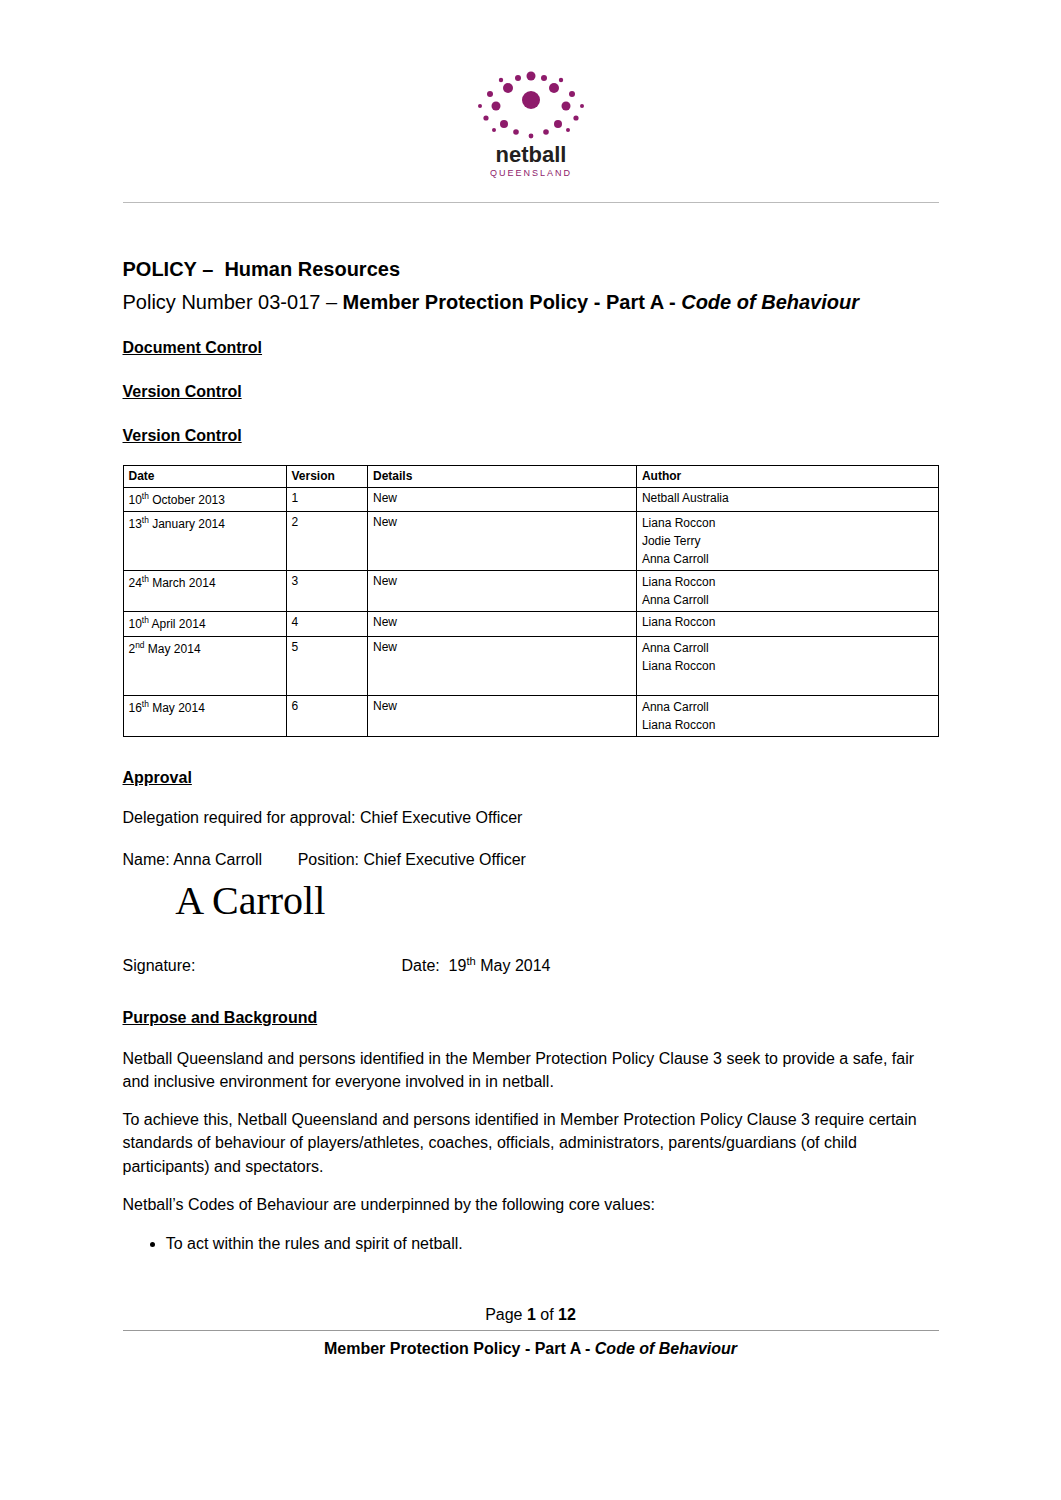netball QUEENSLAND
POLICY – Human Resources
Policy Number 03-017 – Member Protection Policy - Part A - Code of Behaviour
Document Control
Version Control
Version Control
| Date | Version | Details | Author |
| --- | --- | --- | --- |
| 10 th October 2013 | 1 | New | Netball Australia |
| 13 th January 2014 | 2 | New | Liana Roccon Jodie Terry Anna Carroll |
| 24 th March 2014 | 3 | New | Liana Roccon Anna Carroll |
| 10 th April 2014 | 4 | New | Liana Roccon |
| 2 nd May 2014 | 5 | New | Anna Carroll Liana Roccon |
| 16 th May 2014 | 6 | New | Anna Carroll Liana Roccon |
Approval
Delegation required for approval: Chief Executive Officer
Name: Anna Carroll Position: Chief Executive Officer
A Carroll
Signature: Date: 19th May 2014
Purpose and Background
Netball Queensland and persons identified in the Member Protection Policy Clause 3 seek to provide a safe, fair and inclusive environment for everyone involved in in netball.
To achieve this, Netball Queensland and persons identified in Member Protection Policy Clause 3 require certain standards of behaviour of players/athletes, coaches, officials, administrators, parents/guardians (of child participants) and spectators.
Netball’s Codes of Behaviour are underpinned by the following core values:
To act within the rules and spirit of netball.
Page 1 of 12
Member Protection Policy - Part A - Code of Behaviour